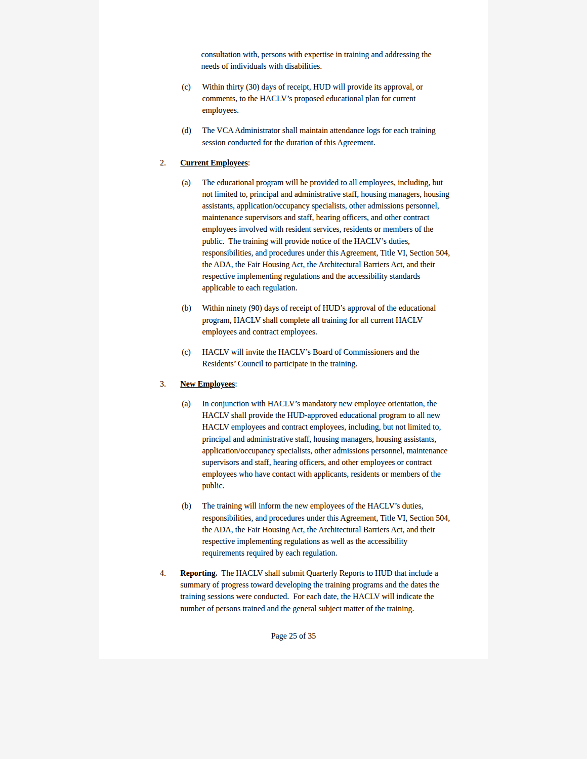consultation with, persons with expertise in training and addressing the needs of individuals with disabilities.
(c)
Within thirty (30) days of receipt, HUD will provide its approval, or comments, to the HACLV’s proposed educational plan for current employees.
(d)
The VCA Administrator shall maintain attendance logs for each training session conducted for the duration of this Agreement.
2.
Current Employees:
(a)
The educational program will be provided to all employees, including, but not limited to, principal and administrative staff, housing managers, housing assistants, application/occupancy specialists, other admissions personnel, maintenance supervisors and staff, hearing officers, and other contract employees involved with resident services, residents or members of the public. The training will provide notice of the HACLV’s duties, responsibilities, and procedures under this Agreement, Title VI, Section 504, the ADA, the Fair Housing Act, the Architectural Barriers Act, and their respective implementing regulations and the accessibility standards applicable to each regulation.
(b)
Within ninety (90) days of receipt of HUD’s approval of the educational program, HACLV shall complete all training for all current HACLV employees and contract employees.
(c)
HACLV will invite the HACLV’s Board of Commissioners and the Residents’ Council to participate in the training.
3.
New Employees:
(a)
In conjunction with HACLV’s mandatory new employee orientation, the HACLV shall provide the HUD-approved educational program to all new HACLV employees and contract employees, including, but not limited to, principal and administrative staff, housing managers, housing assistants, application/occupancy specialists, other admissions personnel, maintenance supervisors and staff, hearing officers, and other employees or contract employees who have contact with applicants, residents or members of the public.
(b)
The training will inform the new employees of the HACLV’s duties, responsibilities, and procedures under this Agreement, Title VI, Section 504, the ADA, the Fair Housing Act, the Architectural Barriers Act, and their respective implementing regulations as well as the accessibility requirements required by each regulation.
4.
Reporting. The HACLV shall submit Quarterly Reports to HUD that include a summary of progress toward developing the training programs and the dates the training sessions were conducted. For each date, the HACLV will indicate the number of persons trained and the general subject matter of the training.
Page 25 of 35